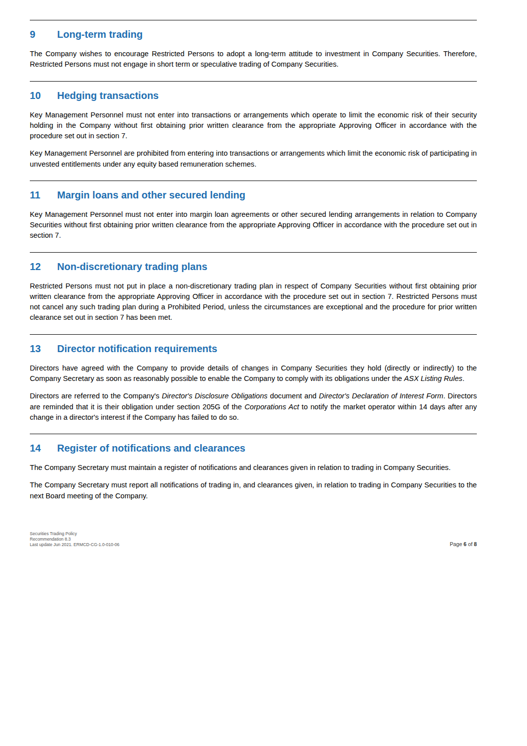9 Long-term trading
The Company wishes to encourage Restricted Persons to adopt a long-term attitude to investment in Company Securities. Therefore, Restricted Persons must not engage in short term or speculative trading of Company Securities.
10 Hedging transactions
Key Management Personnel must not enter into transactions or arrangements which operate to limit the economic risk of their security holding in the Company without first obtaining prior written clearance from the appropriate Approving Officer in accordance with the procedure set out in section 7.
Key Management Personnel are prohibited from entering into transactions or arrangements which limit the economic risk of participating in unvested entitlements under any equity based remuneration schemes.
11 Margin loans and other secured lending
Key Management Personnel must not enter into margin loan agreements or other secured lending arrangements in relation to Company Securities without first obtaining prior written clearance from the appropriate Approving Officer in accordance with the procedure set out in section 7.
12 Non-discretionary trading plans
Restricted Persons must not put in place a non-discretionary trading plan in respect of Company Securities without first obtaining prior written clearance from the appropriate Approving Officer in accordance with the procedure set out in section 7. Restricted Persons must not cancel any such trading plan during a Prohibited Period, unless the circumstances are exceptional and the procedure for prior written clearance set out in section 7 has been met.
13 Director notification requirements
Directors have agreed with the Company to provide details of changes in Company Securities they hold (directly or indirectly) to the Company Secretary as soon as reasonably possible to enable the Company to comply with its obligations under the ASX Listing Rules.
Directors are referred to the Company's Director's Disclosure Obligations document and Director's Declaration of Interest Form. Directors are reminded that it is their obligation under section 205G of the Corporations Act to notify the market operator within 14 days after any change in a director's interest if the Company has failed to do so.
14 Register of notifications and clearances
The Company Secretary must maintain a register of notifications and clearances given in relation to trading in Company Securities.
The Company Secretary must report all notifications of trading in, and clearances given, in relation to trading in Company Securities to the next Board meeting of the Company.
Securities Trading Policy
Recommendation 8.3
Last update Jun 2021. ERMCD-CG-1.0-010-06 Page 6 of 8